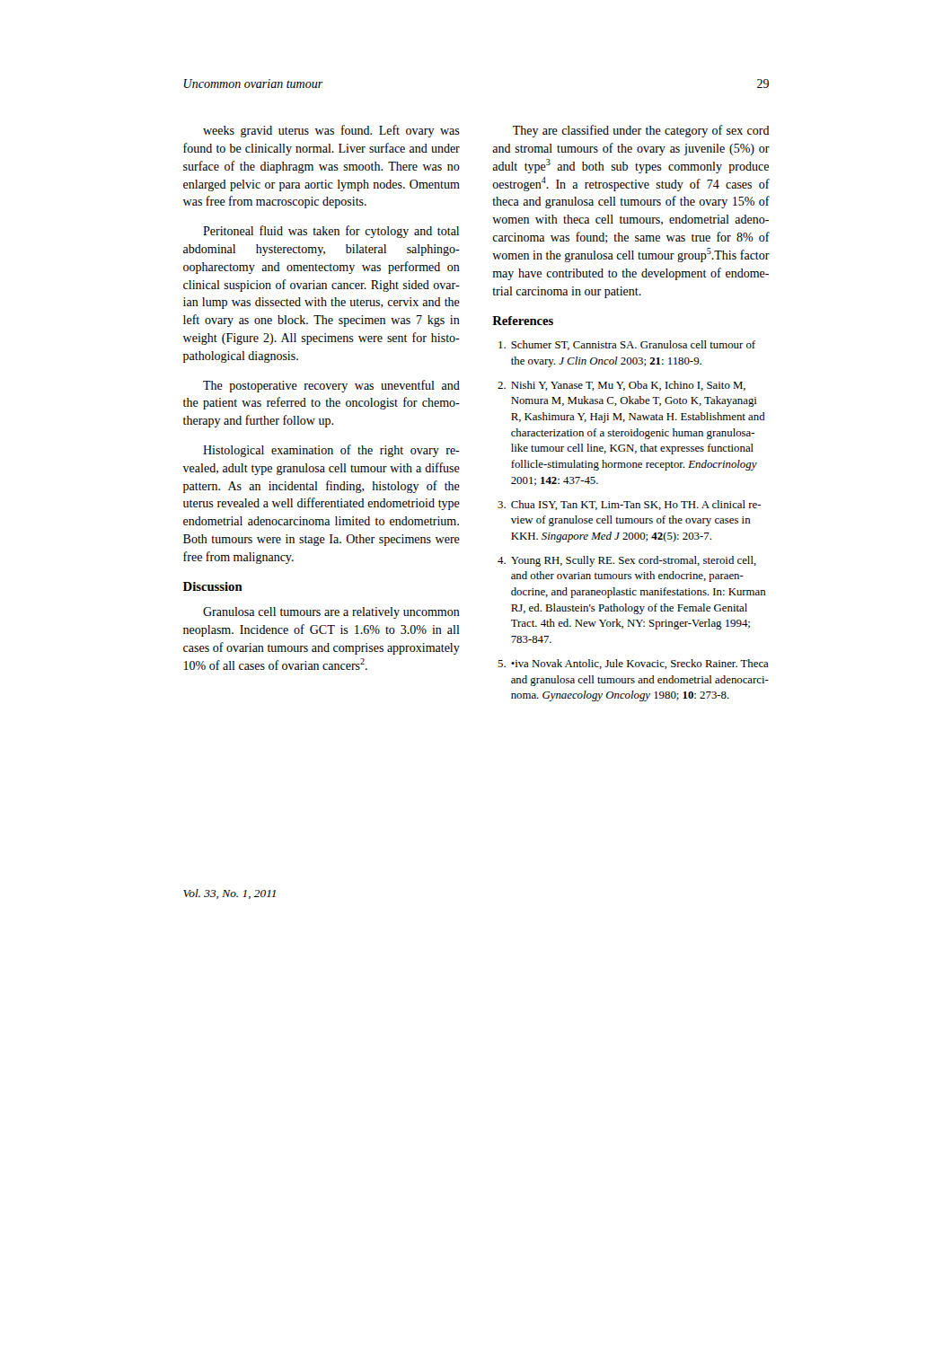Uncommon ovarian tumour 29
weeks gravid uterus was found. Left ovary was found to be clinically normal. Liver surface and under surface of the diaphragm was smooth. There was no enlarged pelvic or para aortic lymph nodes. Omentum was free from macroscopic deposits.
Peritoneal fluid was taken for cytology and total abdominal hysterectomy, bilateral salphingo-oopharectomy and omentectomy was performed on clinical suspicion of ovarian cancer. Right sided ovarian lump was dissected with the uterus, cervix and the left ovary as one block. The specimen was 7 kgs in weight (Figure 2). All specimens were sent for histo-pathological diagnosis.
The postoperative recovery was uneventful and the patient was referred to the oncologist for chemotherapy and further follow up.
Histological examination of the right ovary revealed, adult type granulosa cell tumour with a diffuse pattern. As an incidental finding, histology of the uterus revealed a well differentiated endometrioid type endometrial adenocarcinoma limited to endometrium. Both tumours were in stage Ia. Other specimens were free from malignancy.
Discussion
Granulosa cell tumours are a relatively uncommon neoplasm. Incidence of GCT is 1.6% to 3.0% in all cases of ovarian tumours and comprises approximately 10% of all cases of ovarian cancers2.
They are classified under the category of sex cord and stromal tumours of the ovary as juvenile (5%) or adult type3 and both sub types commonly produce oestrogen4. In a retrospective study of 74 cases of theca and granulosa cell tumours of the ovary 15% of women with theca cell tumours, endometrial adenocarcinoma was found; the same was true for 8% of women in the granulosa cell tumour group5.This factor may have contributed to the development of endometrial carcinoma in our patient.
References
Schumer ST, Cannistra SA. Granulosa cell tumour of the ovary. J Clin Oncol 2003; 21: 1180-9.
Nishi Y, Yanase T, Mu Y, Oba K, Ichino I, Saito M, Nomura M, Mukasa C, Okabe T, Goto K, Takayanagi R, Kashimura Y, Haji M, Nawata H. Establishment and characterization of a steroidogenic human granulosa-like tumour cell line, KGN, that expresses functional follicle-stimulating hormone receptor. Endocrinology 2001; 142: 437-45.
Chua ISY, Tan KT, Lim-Tan SK, Ho TH. A clinical review of granulose cell tumours of the ovary cases in KKH. Singapore Med J 2000; 42(5): 203-7.
Young RH, Scully RE. Sex cord-stromal, steroid cell, and other ovarian tumours with endocrine, paraendocrine, and paraneoplastic manifestations. In: Kurman RJ, ed. Blaustein's Pathology of the Female Genital Tract. 4th ed. New York, NY: Springer-Verlag 1994; 783-847.
•iva Novak Antolic, Jule Kovacic, Srecko Rainer. Theca and granulosa cell tumours and endometrial adenocarcinoma. Gynaecology Oncology 1980; 10: 273-8.
Vol. 33, No. 1, 2011